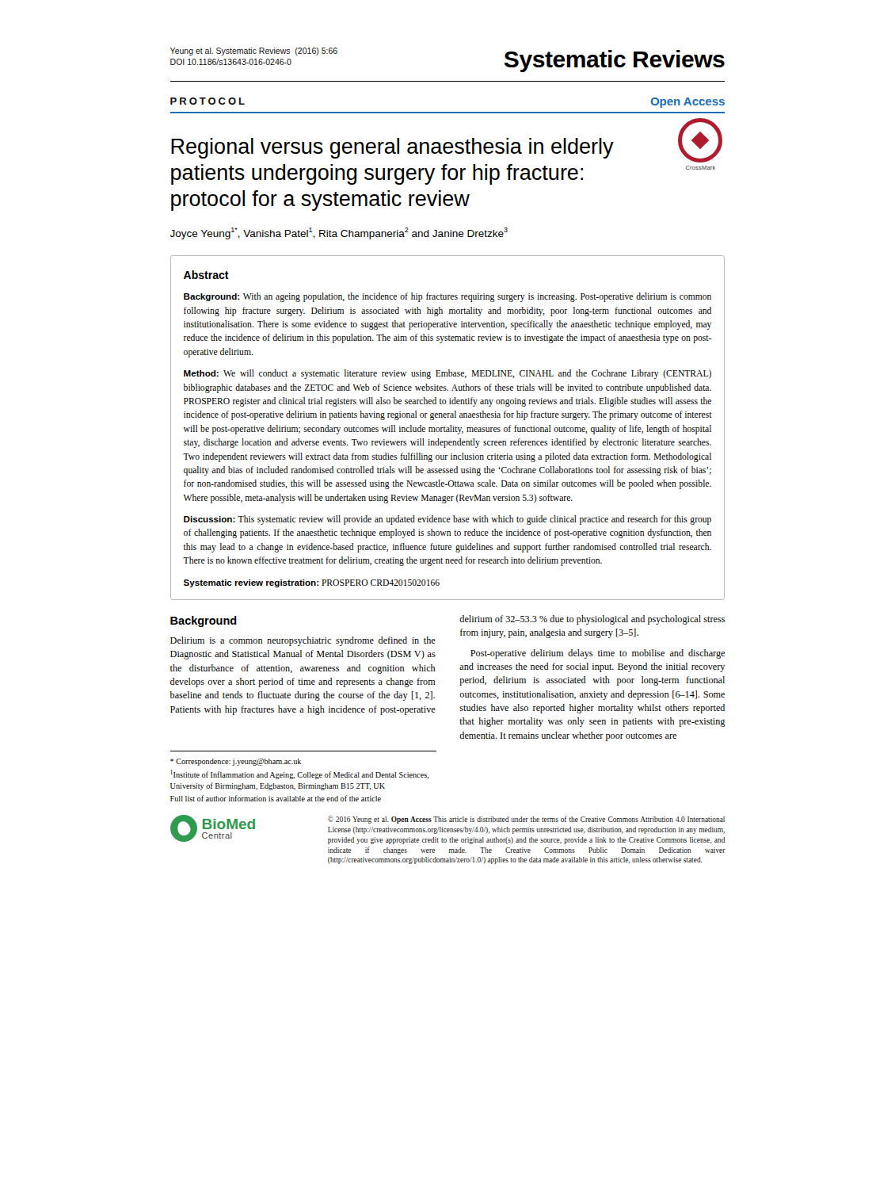Yeung et al. Systematic Reviews (2016) 5:66
DOI 10.1186/s13643-016-0246-0
Systematic Reviews
PROTOCOL
Open Access
CrossMark
Regional versus general anaesthesia in elderly patients undergoing surgery for hip fracture: protocol for a systematic review
Joyce Yeung1*, Vanisha Patel1, Rita Champaneria2 and Janine Dretzke3
Abstract
Background: With an ageing population, the incidence of hip fractures requiring surgery is increasing. Post-operative delirium is common following hip fracture surgery. Delirium is associated with high mortality and morbidity, poor long-term functional outcomes and institutionalisation. There is some evidence to suggest that perioperative intervention, specifically the anaesthetic technique employed, may reduce the incidence of delirium in this population. The aim of this systematic review is to investigate the impact of anaesthesia type on post-operative delirium.
Method: We will conduct a systematic literature review using Embase, MEDLINE, CINAHL and the Cochrane Library (CENTRAL) bibliographic databases and the ZETOC and Web of Science websites. Authors of these trials will be invited to contribute unpublished data. PROSPERO register and clinical trial registers will also be searched to identify any ongoing reviews and trials. Eligible studies will assess the incidence of post-operative delirium in patients having regional or general anaesthesia for hip fracture surgery. The primary outcome of interest will be post-operative delirium; secondary outcomes will include mortality, measures of functional outcome, quality of life, length of hospital stay, discharge location and adverse events. Two reviewers will independently screen references identified by electronic literature searches. Two independent reviewers will extract data from studies fulfilling our inclusion criteria using a piloted data extraction form. Methodological quality and bias of included randomised controlled trials will be assessed using the ‘Cochrane Collaborations tool for assessing risk of bias’; for non-randomised studies, this will be assessed using the Newcastle-Ottawa scale. Data on similar outcomes will be pooled when possible. Where possible, meta-analysis will be undertaken using Review Manager (RevMan version 5.3) software.
Discussion: This systematic review will provide an updated evidence base with which to guide clinical practice and research for this group of challenging patients. If the anaesthetic technique employed is shown to reduce the incidence of post-operative cognition dysfunction, then this may lead to a change in evidence-based practice, influence future guidelines and support further randomised controlled trial research. There is no known effective treatment for delirium, creating the urgent need for research into delirium prevention.
Systematic review registration: PROSPERO CRD42015020166
Background
Delirium is a common neuropsychiatric syndrome defined in the Diagnostic and Statistical Manual of Mental Disorders (DSM V) as the disturbance of attention, awareness and cognition which develops over a short period of time and represents a change from baseline and tends to fluctuate during the course of the day [1, 2]. Patients with hip fractures have a high incidence of post-operative delirium of 32–53.3 % due to physiological and psychological stress from injury, pain, analgesia and surgery [3–5].
Post-operative delirium delays time to mobilise and discharge and increases the need for social input. Beyond the initial recovery period, delirium is associated with poor long-term functional outcomes, institutionalisation, anxiety and depression [6–14]. Some studies have also reported higher mortality whilst others reported that higher mortality was only seen in patients with pre-existing dementia. It remains unclear whether poor outcomes are
* Correspondence: j.yeung@bham.ac.uk
1Institute of Inflammation and Ageing, College of Medical and Dental Sciences, University of Birmingham, Edgbaston, Birmingham B15 2TT, UK
Full list of author information is available at the end of the article
BioMedCentral
© 2016 Yeung et al. Open Access This article is distributed under the terms of the Creative Commons Attribution 4.0 International License (http://creativecommons.org/licenses/by/4.0/), which permits unrestricted use, distribution, and reproduction in any medium, provided you give appropriate credit to the original author(s) and the source, provide a link to the Creative Commons license, and indicate if changes were made. The Creative Commons Public Domain Dedication waiver (http://creativecommons.org/publicdomain/zero/1.0/) applies to the data made available in this article, unless otherwise stated.